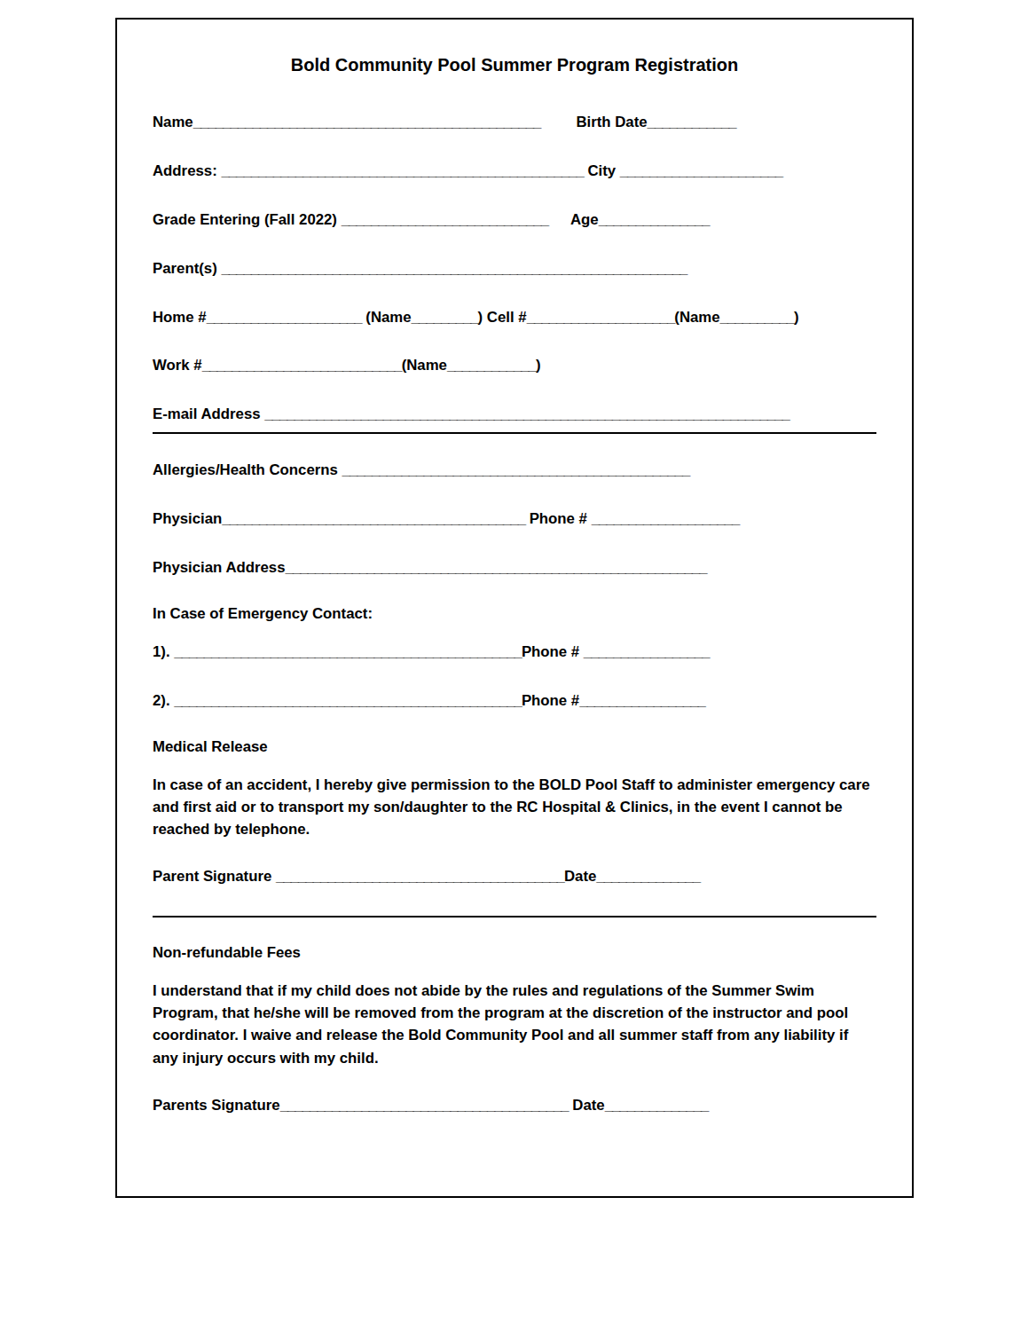Bold Community Pool Summer Program Registration
Name_______________________________________________ Birth Date____________
Address: _________________________________________________ City ______________________
Grade Entering (Fall 2022) ____________________________ Age_______________
Parent(s) _______________________________________________________________
Home #_____________________ (Name_________) Cell #____________________(Name__________)
Work #___________________________(Name____________)
E-mail Address _______________________________________________________________________
Allergies/Health Concerns _______________________________________________
Physician_________________________________________ Phone # ____________________
Physician Address_________________________________________________________
In Case of Emergency Contact:
1). _______________________________________________Phone # _________________
2). _______________________________________________Phone #_________________
Medical Release
In case of an accident, I hereby give permission to the BOLD Pool Staff to administer emergency care and first aid or to transport my son/daughter to the RC Hospital & Clinics, in the event I cannot be reached by telephone.
Parent Signature _______________________________________Date______________
Non-refundable Fees
I understand that if my child does not abide by the rules and regulations of the Summer Swim Program, that he/she will be removed from the program at the discretion of the instructor and pool coordinator. I waive and release the Bold Community Pool and all summer staff from any liability if any injury occurs with my child.
Parents Signature_______________________________________ Date______________